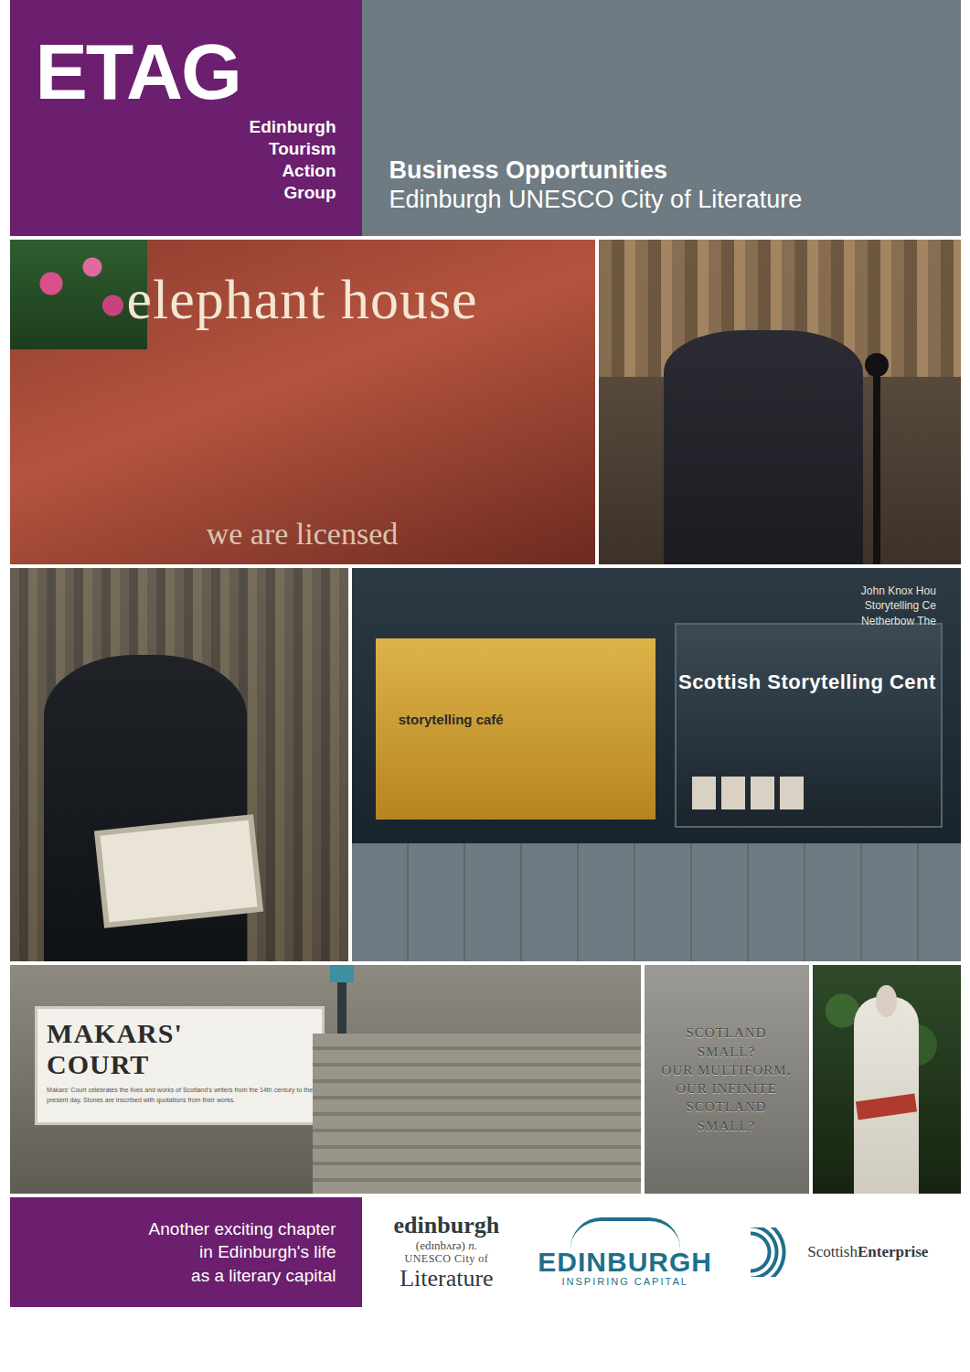ETAG
Edinburgh
Tourism
Action
Group
Business Opportunities
Edinburgh UNESCO City of Literature
elephant house
we are licensed
John Knox Hou
Storytelling Ce
Netherbow The
Scottish Storytelling Cent
MAKARS'
COURT Makars' Court celebrates the lives and works of Scotland's writers from the 14th century to the present day. Stones are inscribed with quotations from their works.
SCOTLAND
SMALL?
OUR MULTIFORM,
OUR INFINITE
SCOTLAND
SMALL?
Another exciting chapter
in Edinburgh's life
as a literary capital
edinburgh
(edɪnbʌrə) n.
UNESCO City of
Literature
EDINBURGH
INSPIRING CAPITAL
ScottishEnterprise